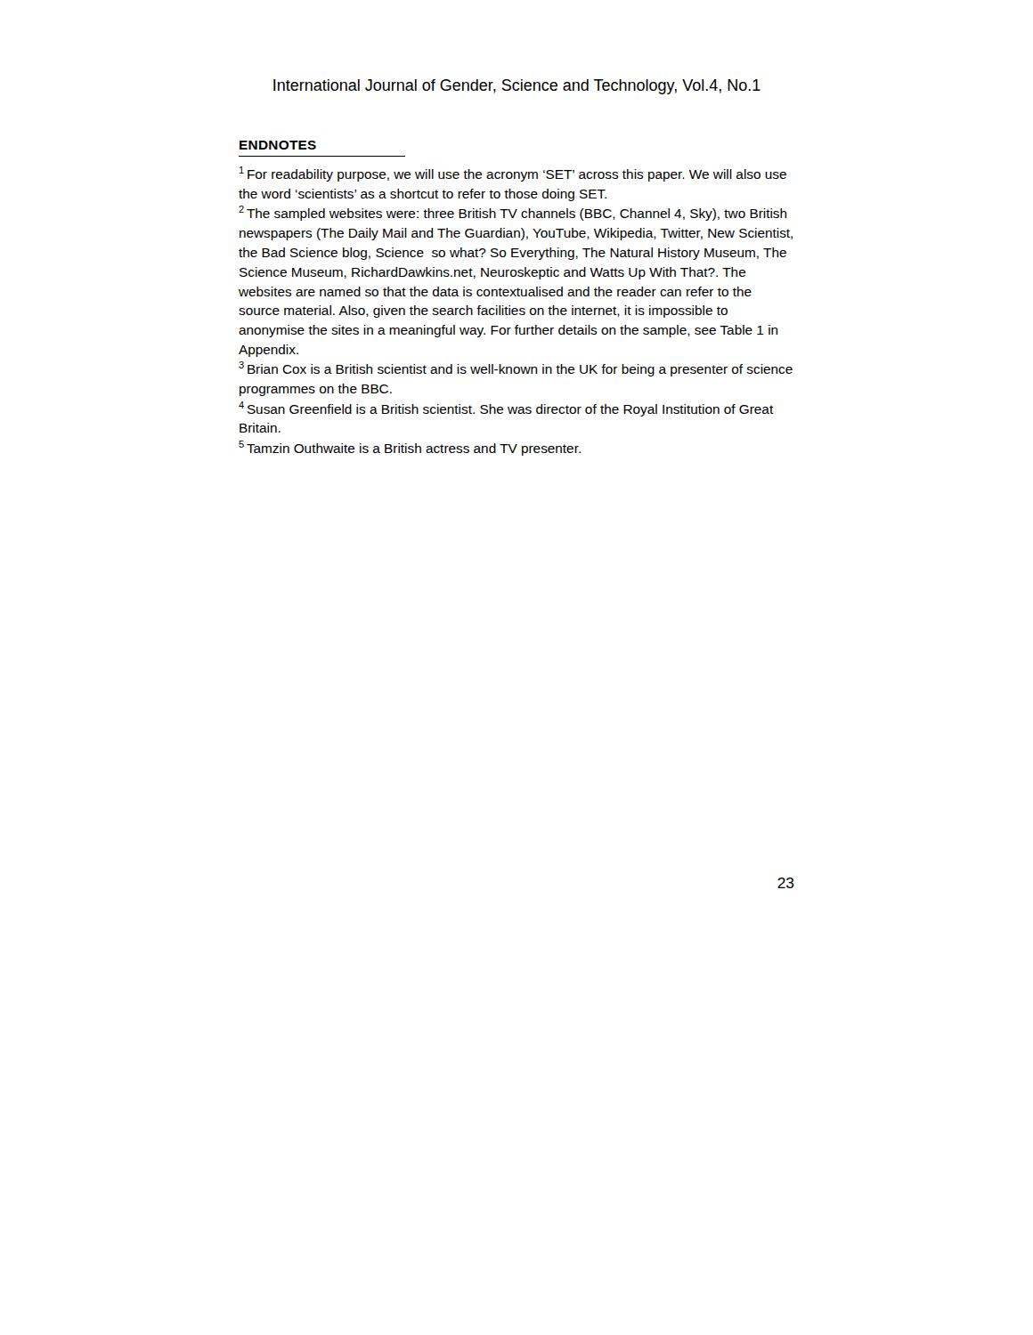International Journal of Gender, Science and Technology, Vol.4, No.1
ENDNOTES
1For readability purpose, we will use the acronym ‘SET’ across this paper. We will also use the word ‘scientists’ as a shortcut to refer to those doing SET.
2The sampled websites were: three British TV channels (BBC, Channel 4, Sky), two British newspapers (The Daily Mail and The Guardian), YouTube, Wikipedia, Twitter, New Scientist, the Bad Science blog, Science so what? So Everything, The Natural History Museum, The Science Museum, RichardDawkins.net, Neuroskeptic and Watts Up With That?. The websites are named so that the data is contextualised and the reader can refer to the source material. Also, given the search facilities on the internet, it is impossible to anonymise the sites in a meaningful way. For further details on the sample, see Table 1 in Appendix.
3Brian Cox is a British scientist and is well-known in the UK for being a presenter of science programmes on the BBC.
4Susan Greenfield is a British scientist. She was director of the Royal Institution of Great Britain.
5Tamzin Outhwaite is a British actress and TV presenter.
23